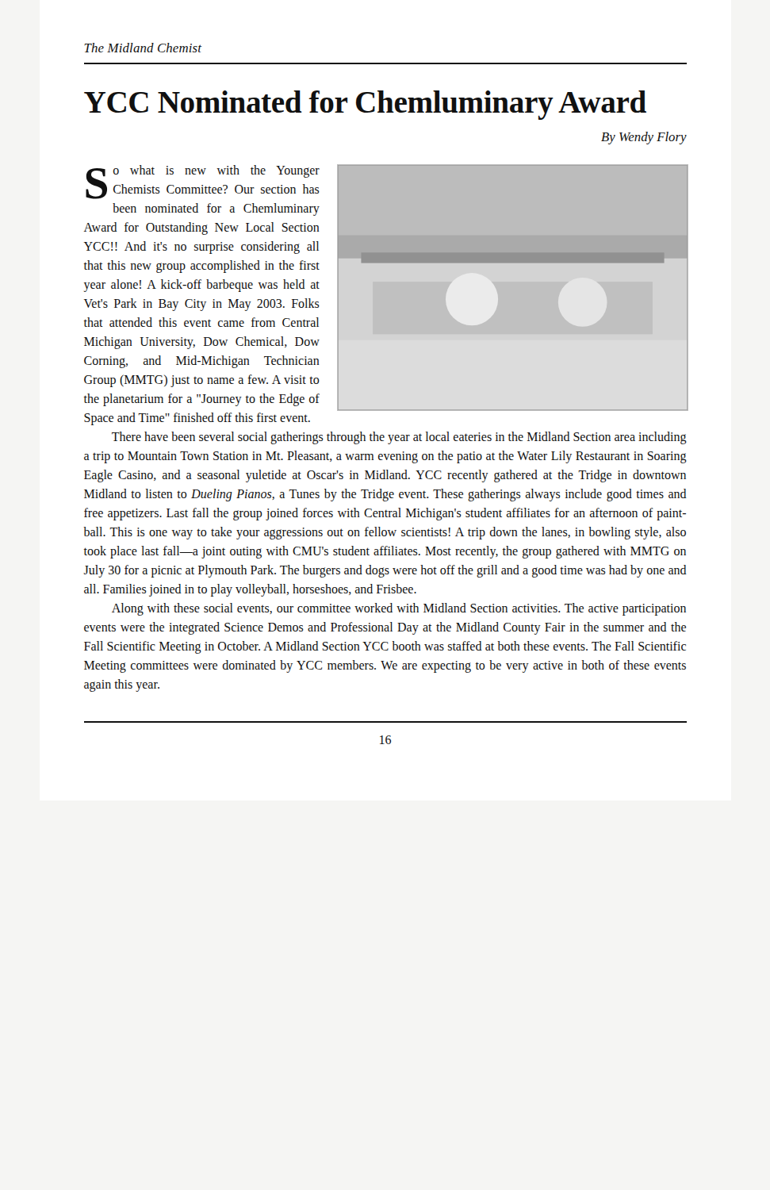The Midland Chemist
YCC Nominated for Chemluminary Award
By Wendy Flory
So what is new with the Younger Chemists Committee? Our section has been nominated for a Chemluminary Award for Outstanding New Local Section YCC!! And it's no surprise considering all that this new group accomplished in the first year alone! A kick-off barbeque was held at Vet's Park in Bay City in May 2003. Folks that attended this event came from Central Michigan University, Dow Chemical, Dow Corning, and Mid-Michigan Technician Group (MMTG) just to name a few. A visit to the planetarium for a "Journey to the Edge of Space and Time" finished off this first event.
There have been several social gatherings through the year at local eateries in the Midland Section area including a trip to Mountain Town Station in Mt. Pleasant, a warm evening on the patio at the Water Lily Restaurant in Soaring Eagle Casino, and a seasonal yuletide at Oscar's in Midland. YCC recently gathered at the Tridge in downtown Midland to listen to Dueling Pianos, a Tunes by the Tridge event. These gatherings always include good times and free appetizers. Last fall the group joined forces with Central Michigan's student affiliates for an afternoon of paintball. This is one way to take your aggressions out on fellow scientists! A trip down the lanes, in bowling style, also took place last fall—a joint outing with CMU's student affiliates. Most recently, the group gathered with MMTG on July 30 for a picnic at Plymouth Park. The burgers and dogs were hot off the grill and a good time was had by one and all. Families joined in to play volleyball, horseshoes, and Frisbee.
Along with these social events, our committee worked with Midland Section activities. The active participation events were the integrated Science Demos and Professional Day at the Midland County Fair in the summer and the Fall Scientific Meeting in October. A Midland Section YCC booth was staffed at both these events. The Fall Scientific Meeting committees were dominated by YCC members. We are expecting to be very active in both of these events again this year.
16